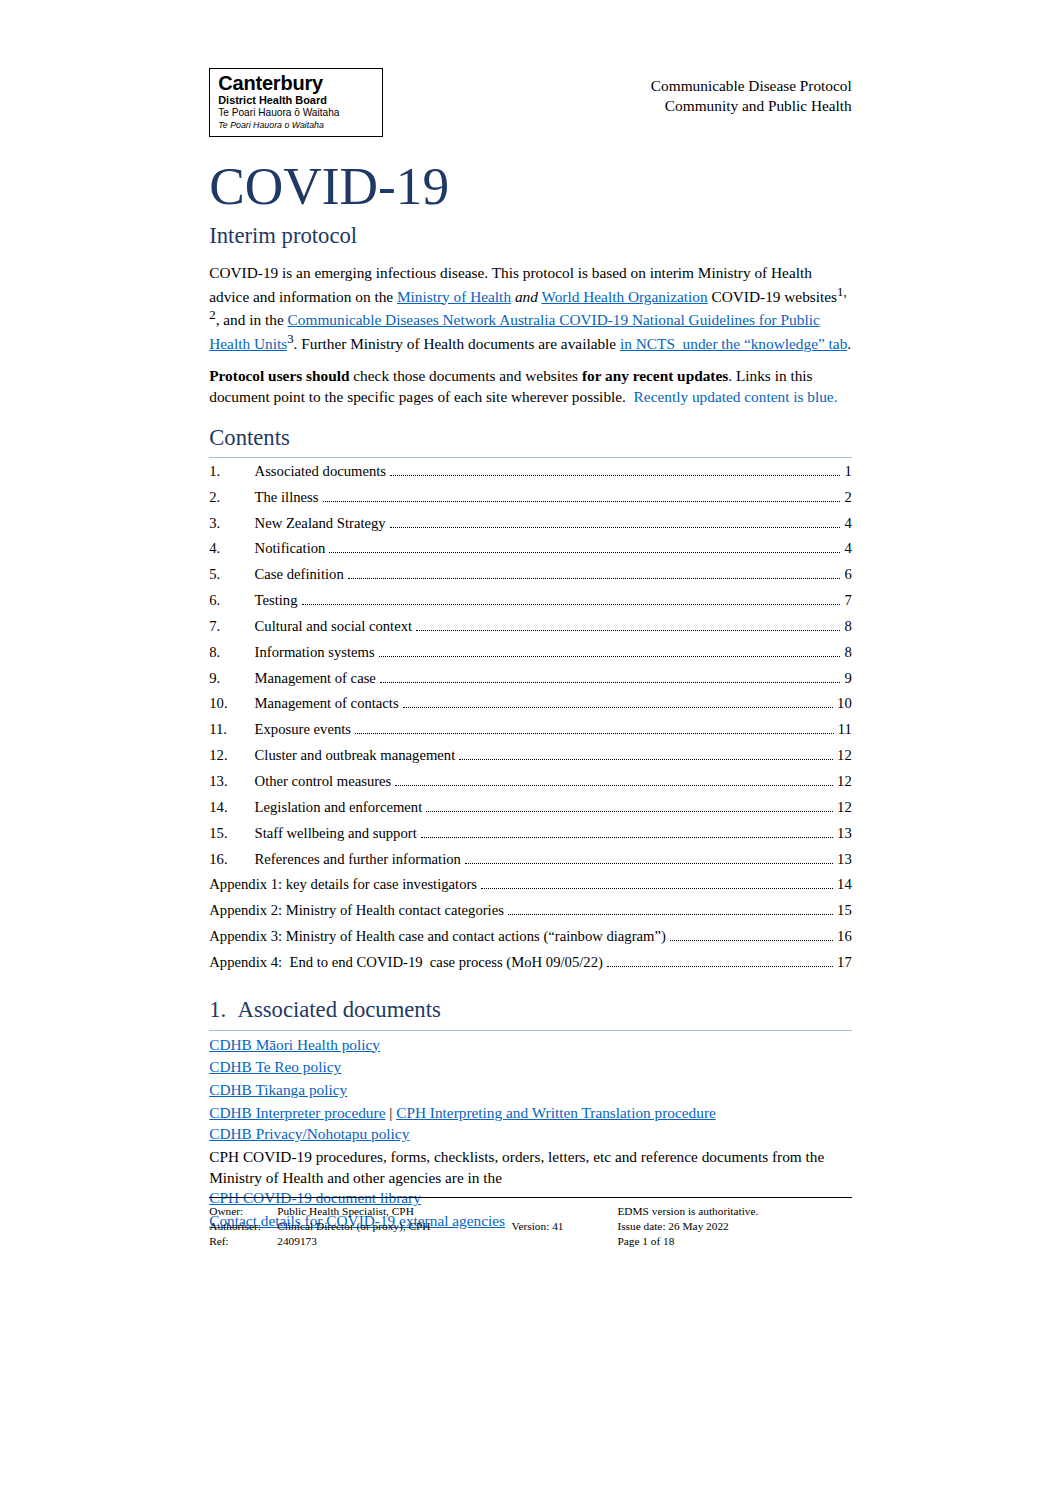Canterbury
District Health Board
Te Poari Hauora ō Waitaha
Te Poari Hauora o Waitaha
Communicable Disease Protocol
Community and Public Health
COVID-19
Interim protocol
COVID-19 is an emerging infectious disease. This protocol is based on interim Ministry of Health advice and information on the Ministry of Health and World Health Organization COVID-19 websites1, 2, and in the Communicable Diseases Network Australia COVID-19 National Guidelines for Public Health Units3. Further Ministry of Health documents are available in NCTS under the “knowledge” tab.
Protocol users should check those documents and websites for any recent updates. Links in this document point to the specific pages of each site wherever possible. Recently updated content is blue.
Contents
1. Associated documents 1
2. The illness 2
3. New Zealand Strategy 4
4. Notification 4
5. Case definition 6
6. Testing 7
7. Cultural and social context 8
8. Information systems 8
9. Management of case 9
10. Management of contacts 10
11. Exposure events 11
12. Cluster and outbreak management 12
13. Other control measures 12
14. Legislation and enforcement 12
15. Staff wellbeing and support 13
16. References and further information 13
Appendix 1: key details for case investigators 14
Appendix 2: Ministry of Health contact categories 15
Appendix 3: Ministry of Health case and contact actions (“rainbow diagram”) 16
Appendix 4: End to end COVID-19 case process (MoH 09/05/22) 17
1. Associated documents
CDHB Māori Health policy CDHB Te Reo policy CDHB Tikanga policy CDHB Interpreter procedure | CPH Interpreting and Written Translation procedure CDHB Privacy/Nohotapu policy
CPH COVID-19 procedures, forms, checklists, orders, letters, etc and reference documents from the Ministry of Health and other agencies are in the CPH COVID-19 document library
Contact details for COVID-19 external agencies
| Owner: | Public Health Specialist, CPH | | EDMS version is authoritative. |
| Authoriser: | Clinical Director (or proxy), CPH | Version: 41 | Issue date: 26 May 2022 |
| Ref: | 2409173 | | Page 1 of 18 |